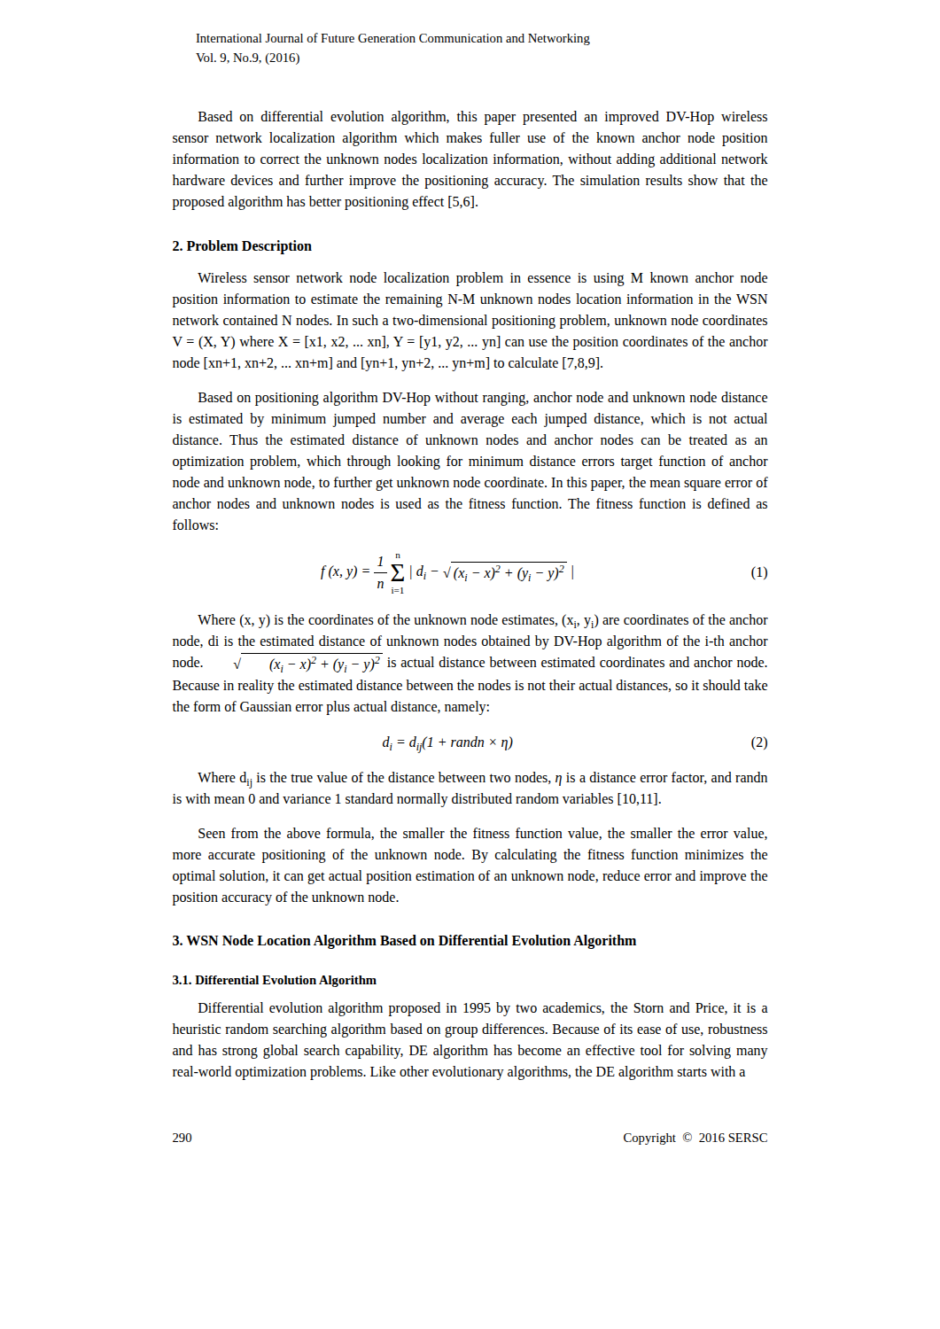International Journal of Future Generation Communication and Networking
Vol. 9, No.9, (2016)
Based on differential evolution algorithm, this paper presented an improved DV-Hop wireless sensor network localization algorithm which makes fuller use of the known anchor node position information to correct the unknown nodes localization information, without adding additional network hardware devices and further improve the positioning accuracy. The simulation results show that the proposed algorithm has better positioning effect [5,6].
2. Problem Description
Wireless sensor network node localization problem in essence is using M known anchor node position information to estimate the remaining N-M unknown nodes location information in the WSN network contained N nodes. In such a two-dimensional positioning problem, unknown node coordinates V = (X, Y) where X = [x1, x2, ... xn], Y = [y1, y2, ... yn] can use the position coordinates of the anchor node [xn+1, xn+2, ... xn+m] and [yn+1, yn+2, ... yn+m] to calculate [7,8,9].
Based on positioning algorithm DV-Hop without ranging, anchor node and unknown node distance is estimated by minimum jumped number and average each jumped distance, which is not actual distance. Thus the estimated distance of unknown nodes and anchor nodes can be treated as an optimization problem, which through looking for minimum distance errors target function of anchor node and unknown node, to further get unknown node coordinate. In this paper, the mean square error of anchor nodes and unknown nodes is used as the fitness function. The fitness function is defined as follows:
f (x, y) = 1 n nΣi=1 | di − √(xi − x)2 + (yi − y)2 |
(1)
Where (x, y) is the coordinates of the unknown node estimates, (xi, yi) are coordinates of the anchor node, di is the estimated distance of unknown nodes obtained by DV-Hop algorithm of the i-th anchor node. √(xi − x)2 + (yi − y)2 is actual distance between estimated coordinates and anchor node. Because in reality the estimated distance between the nodes is not their actual distances, so it should take the form of Gaussian error plus actual distance, namely:
di = dij(1 + randn × η)
(2)
Where dij is the true value of the distance between two nodes, η is a distance error factor, and randn is with mean 0 and variance 1 standard normally distributed random variables [10,11].
Seen from the above formula, the smaller the fitness function value, the smaller the error value, more accurate positioning of the unknown node. By calculating the fitness function minimizes the optimal solution, it can get actual position estimation of an unknown node, reduce error and improve the position accuracy of the unknown node.
3. WSN Node Location Algorithm Based on Differential Evolution Algorithm
3.1. Differential Evolution Algorithm
Differential evolution algorithm proposed in 1995 by two academics, the Storn and Price, it is a heuristic random searching algorithm based on group differences. Because of its ease of use, robustness and has strong global search capability, DE algorithm has become an effective tool for solving many real-world optimization problems. Like other evolutionary algorithms, the DE algorithm starts with a
290 Copyright © 2016 SERSC